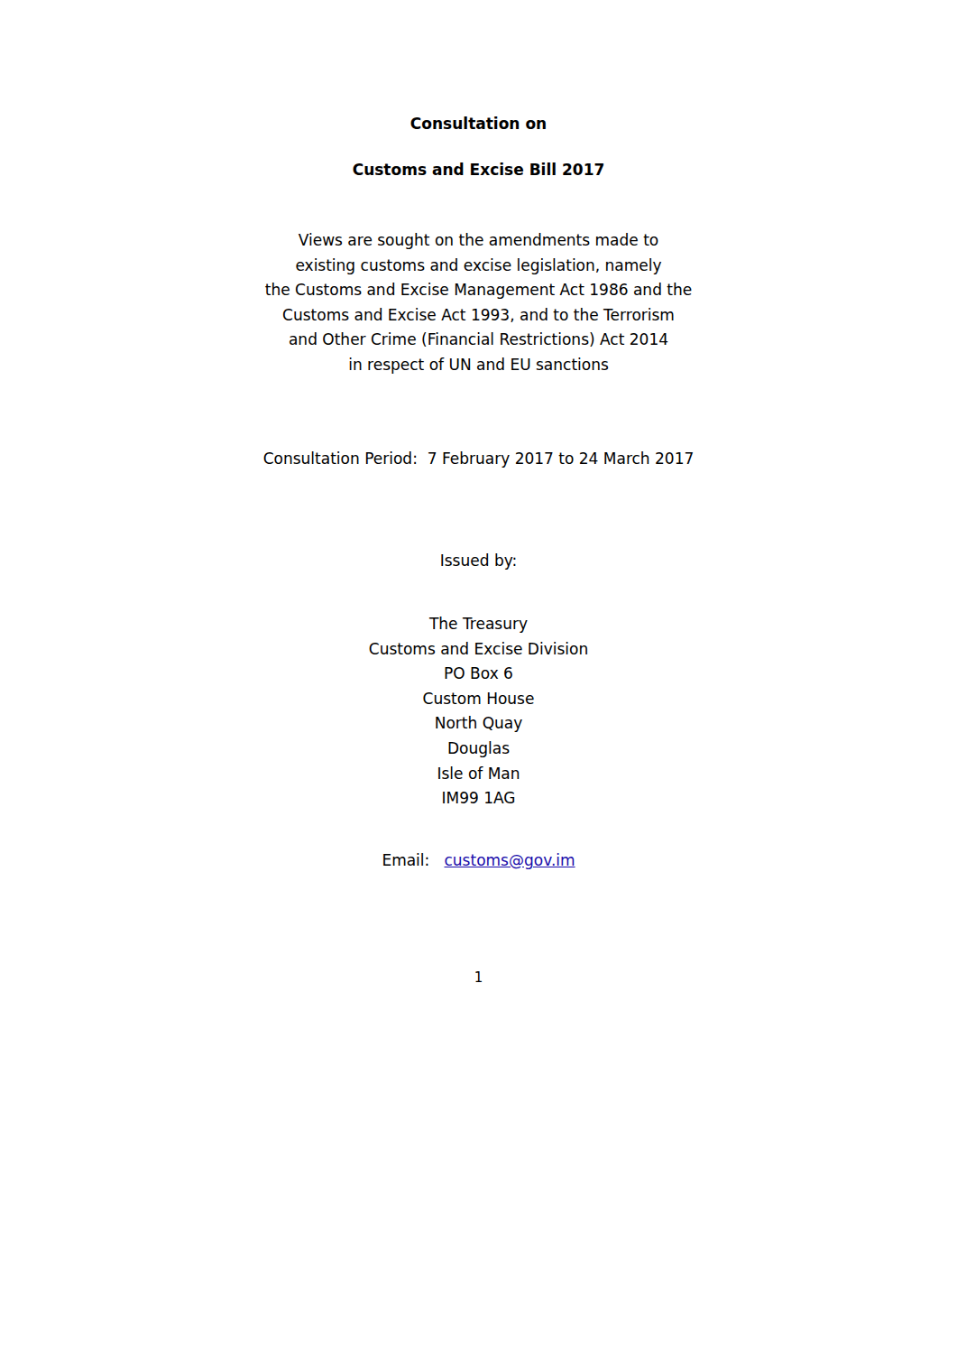Consultation on
Customs and Excise Bill 2017
Views are sought on the amendments made to
existing customs and excise legislation, namely
the Customs and Excise Management Act 1986 and the
Customs and Excise Act 1993, and to the Terrorism
and Other Crime (Financial Restrictions) Act 2014
in respect of UN and EU sanctions
Consultation Period: 7 February 2017 to 24 March 2017
Issued by:
The Treasury
Customs and Excise Division
PO Box 6
Custom House
North Quay
Douglas
Isle of Man
IM99 1AG
Email: customs@gov.im
1